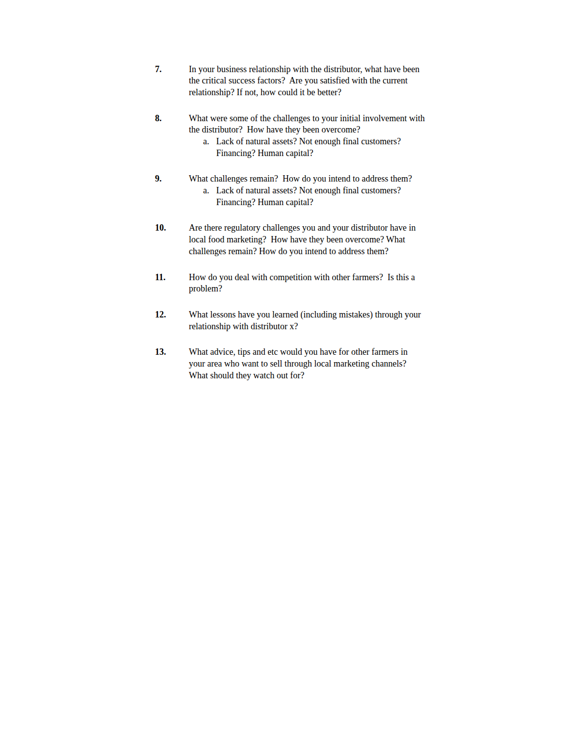7. In your business relationship with the distributor, what have been the critical success factors? Are you satisfied with the current relationship? If not, how could it be better?
8. What were some of the challenges to your initial involvement with the distributor? How have they been overcome?
a. Lack of natural assets? Not enough final customers? Financing? Human capital?
9. What challenges remain? How do you intend to address them?
a. Lack of natural assets? Not enough final customers? Financing? Human capital?
10. Are there regulatory challenges you and your distributor have in local food marketing? How have they been overcome? What challenges remain? How do you intend to address them?
11. How do you deal with competition with other farmers? Is this a problem?
12. What lessons have you learned (including mistakes) through your relationship with distributor x?
13. What advice, tips and etc would you have for other farmers in your area who want to sell through local marketing channels? What should they watch out for?